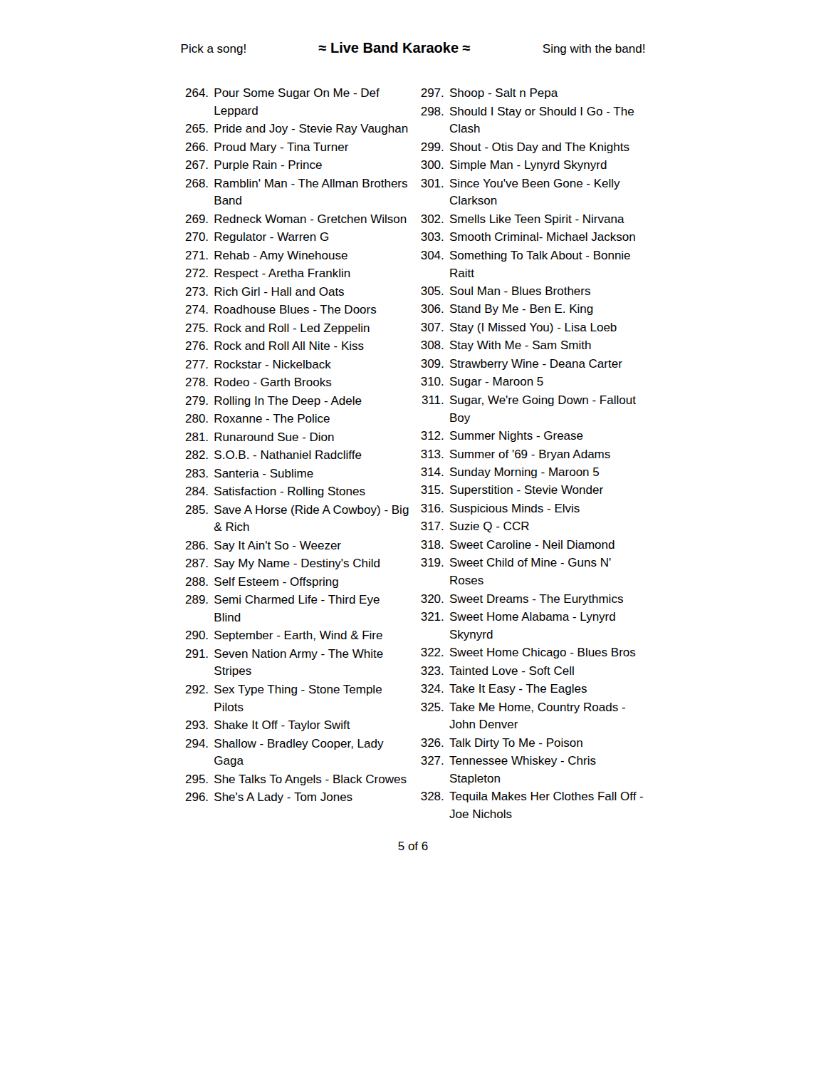Pick a song!
≈ Live Band Karaoke ≈
Sing with the band!
Pour Some Sugar On Me - Def Leppard
Pride and Joy - Stevie Ray Vaughan
Proud Mary - Tina Turner
Purple Rain - Prince
Ramblin' Man - The Allman Brothers Band
Redneck Woman - Gretchen Wilson
Regulator - Warren G
Rehab - Amy Winehouse
Respect - Aretha Franklin
Rich Girl - Hall and Oats
Roadhouse Blues - The Doors
Rock and Roll - Led Zeppelin
Rock and Roll All Nite - Kiss
Rockstar - Nickelback
Rodeo - Garth Brooks
Rolling In The Deep - Adele
Roxanne - The Police
Runaround Sue - Dion
S.O.B. - Nathaniel Radcliffe
Santeria - Sublime
Satisfaction - Rolling Stones
Save A Horse (Ride A Cowboy) - Big & Rich
Say It Ain't So - Weezer
Say My Name - Destiny's Child
Self Esteem - Offspring
Semi Charmed Life - Third Eye Blind
September - Earth, Wind & Fire
Seven Nation Army - The White Stripes
Sex Type Thing - Stone Temple Pilots
Shake It Off - Taylor Swift
Shallow - Bradley Cooper, Lady Gaga
She Talks To Angels - Black Crowes
She's A Lady - Tom Jones
Shoop - Salt n Pepa
Should I Stay or Should I Go - The Clash
Shout - Otis Day and The Knights
Simple Man - Lynyrd Skynyrd
Since You've Been Gone - Kelly Clarkson
Smells Like Teen Spirit - Nirvana
Smooth Criminal- Michael Jackson
Something To Talk About - Bonnie Raitt
Soul Man - Blues Brothers
Stand By Me - Ben E. King
Stay (I Missed You) - Lisa Loeb
Stay With Me - Sam Smith
Strawberry Wine - Deana Carter
Sugar - Maroon 5
Sugar, We're Going Down - Fallout Boy
Summer Nights - Grease
Summer of '69 - Bryan Adams
Sunday Morning - Maroon 5
Superstition - Stevie Wonder
Suspicious Minds - Elvis
Suzie Q - CCR
Sweet Caroline - Neil Diamond
Sweet Child of Mine - Guns N' Roses
Sweet Dreams - The Eurythmics
Sweet Home Alabama - Lynyrd Skynyrd
Sweet Home Chicago - Blues Bros
Tainted Love - Soft Cell
Take It Easy - The Eagles
Take Me Home, Country Roads - John Denver
Talk Dirty To Me - Poison
Tennessee Whiskey - Chris Stapleton
Tequila Makes Her Clothes Fall Off - Joe Nichols
5 of 6